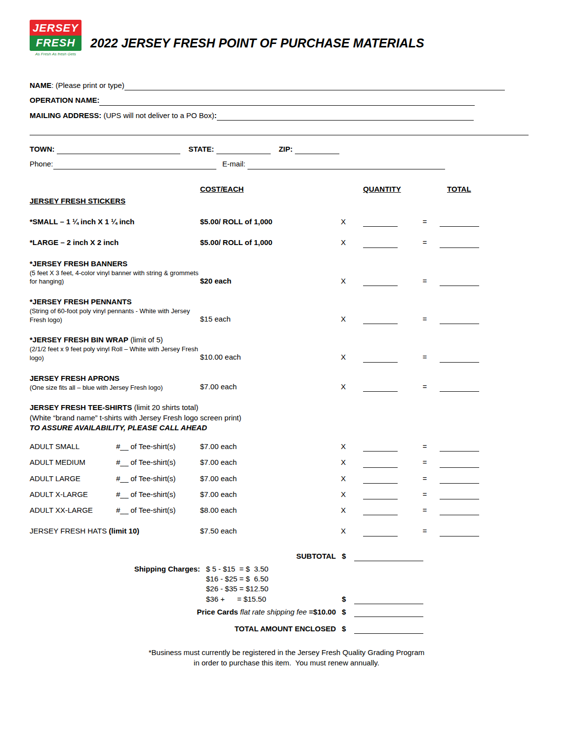JERSEY
FRESH
As Fresh As fresh Gets
2022 JERSEY FRESH POINT OF PURCHASE MATERIALS
NAME: (Please print or type)
OPERATION NAME:
MAILING ADDRESS: (UPS will not deliver to a PO Box):
TOWN: STATE: ZIP:
Phone: E-mail:
COST/EACH QUANTITY TOTAL
JERSEY FRESH STICKERS
*SMALL – 1 ¼ inch X 1 ¼ inch
$5.00/ ROLL of 1,000
X
=
*LARGE – 2 inch X 2 inch
$5.00/ ROLL of 1,000
X
=
*JERSEY FRESH BANNERS
(5 feet X 3 feet, 4-color vinyl banner with string & grommets for hanging)
$20 each
X
=
*JERSEY FRESH PENNANTS
(String of 60-foot poly vinyl pennants - White with Jersey Fresh logo)
$15 each
X
=
*JERSEY FRESH BIN WRAP (limit of 5)
(2/1/2 feet x 9 feet poly vinyl Roll – White with Jersey Fresh logo)
$10.00 each
X
=
JERSEY FRESH APRONS
(One size fits all – blue with Jersey Fresh logo)
$7.00 each
X
=
JERSEY FRESH TEE-SHIRTS (limit 20 shirts total)
(White “brand name” t-shirts with Jersey Fresh logo screen print)
TO ASSURE AVAILABILITY, PLEASE CALL AHEAD
ADULT SMALL
#__ of Tee-shirt(s)
$7.00 each
X
=
ADULT MEDIUM
#__ of Tee-shirt(s)
$7.00 each
X
=
ADULT LARGE
#__ of Tee-shirt(s)
$7.00 each
X
=
ADULT X-LARGE
#__ of Tee-shirt(s)
$7.00 each
X
=
ADULT XX-LARGE
#__ of Tee-shirt(s)
$8.00 each
X
=
JERSEY FRESH HATS (limit 10)
$7.50 each
X
=
SUBTOTAL
$
Shipping Charges:
$ 5 - $15 = $ 3.50
$16 - $25 = $ 6.50
$26 - $35 = $12.50
$36 + = $15.50
$
Price Cards flat rate shipping fee =$10.00
$
TOTAL AMOUNT ENCLOSED
$
*Business must currently be registered in the Jersey Fresh Quality Grading Program
in order to purchase this item. You must renew annually.